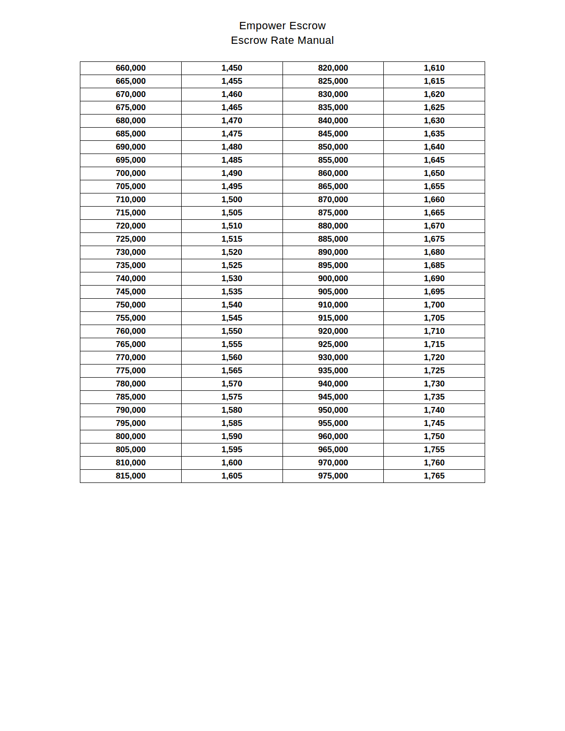Empower Escrow
Escrow Rate Manual
| 660,000 | 1,450 | 820,000 | 1,610 |
| 665,000 | 1,455 | 825,000 | 1,615 |
| 670,000 | 1,460 | 830,000 | 1,620 |
| 675,000 | 1,465 | 835,000 | 1,625 |
| 680,000 | 1,470 | 840,000 | 1,630 |
| 685,000 | 1,475 | 845,000 | 1,635 |
| 690,000 | 1,480 | 850,000 | 1,640 |
| 695,000 | 1,485 | 855,000 | 1,645 |
| 700,000 | 1,490 | 860,000 | 1,650 |
| 705,000 | 1,495 | 865,000 | 1,655 |
| 710,000 | 1,500 | 870,000 | 1,660 |
| 715,000 | 1,505 | 875,000 | 1,665 |
| 720,000 | 1,510 | 880,000 | 1,670 |
| 725,000 | 1,515 | 885,000 | 1,675 |
| 730,000 | 1,520 | 890,000 | 1,680 |
| 735,000 | 1,525 | 895,000 | 1,685 |
| 740,000 | 1,530 | 900,000 | 1,690 |
| 745,000 | 1,535 | 905,000 | 1,695 |
| 750,000 | 1,540 | 910,000 | 1,700 |
| 755,000 | 1,545 | 915,000 | 1,705 |
| 760,000 | 1,550 | 920,000 | 1,710 |
| 765,000 | 1,555 | 925,000 | 1,715 |
| 770,000 | 1,560 | 930,000 | 1,720 |
| 775,000 | 1,565 | 935,000 | 1,725 |
| 780,000 | 1,570 | 940,000 | 1,730 |
| 785,000 | 1,575 | 945,000 | 1,735 |
| 790,000 | 1,580 | 950,000 | 1,740 |
| 795,000 | 1,585 | 955,000 | 1,745 |
| 800,000 | 1,590 | 960,000 | 1,750 |
| 805,000 | 1,595 | 965,000 | 1,755 |
| 810,000 | 1,600 | 970,000 | 1,760 |
| 815,000 | 1,605 | 975,000 | 1,765 |